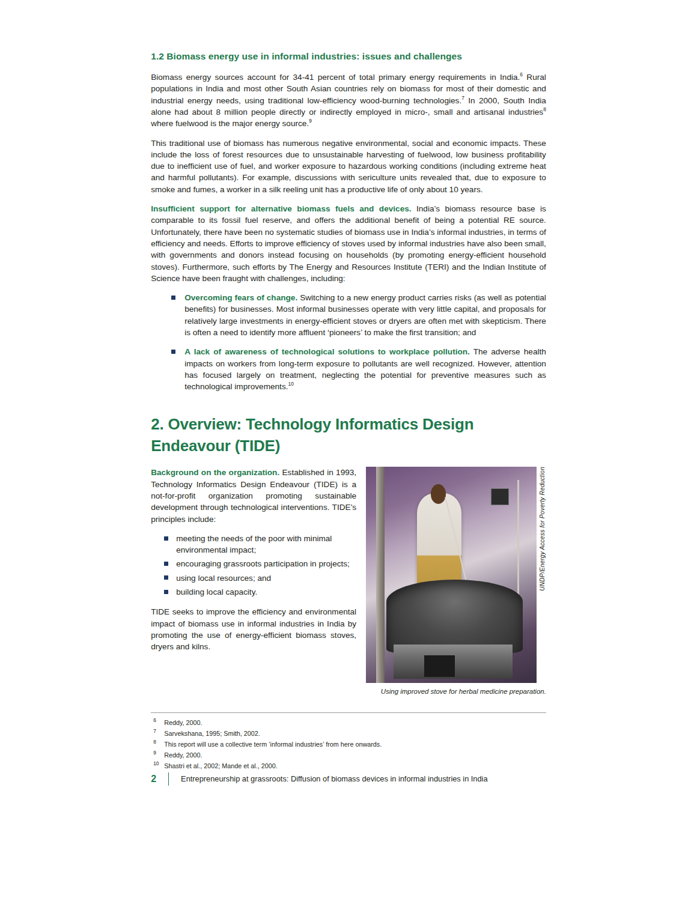1.2 Biomass energy use in informal industries: issues and challenges
Biomass energy sources account for 34-41 percent of total primary energy requirements in India.6 Rural populations in India and most other South Asian countries rely on biomass for most of their domestic and industrial energy needs, using traditional low-efficiency wood-burning technologies.7 In 2000, South India alone had about 8 million people directly or indirectly employed in micro-, small and artisanal industries8 where fuelwood is the major energy source.9
This traditional use of biomass has numerous negative environmental, social and economic impacts. These include the loss of forest resources due to unsustainable harvesting of fuelwood, low business profitability due to inefficient use of fuel, and worker exposure to hazardous working conditions (including extreme heat and harmful pollutants). For example, discussions with sericulture units revealed that, due to exposure to smoke and fumes, a worker in a silk reeling unit has a productive life of only about 10 years.
Insufficient support for alternative biomass fuels and devices. India’s biomass resource base is comparable to its fossil fuel reserve, and offers the additional benefit of being a potential RE source. Unfortunately, there have been no systematic studies of biomass use in India’s informal industries, in terms of efficiency and needs. Efforts to improve efficiency of stoves used by informal industries have also been small, with governments and donors instead focusing on households (by promoting energy-efficient household stoves). Furthermore, such efforts by The Energy and Resources Institute (TERI) and the Indian Institute of Science have been fraught with challenges, including:
Overcoming fears of change. Switching to a new energy product carries risks (as well as potential benefits) for businesses. Most informal businesses operate with very little capital, and proposals for relatively large investments in energy-efficient stoves or dryers are often met with skepticism. There is often a need to identify more affluent ‘pioneers’ to make the first transition; and
A lack of awareness of technological solutions to workplace pollution. The adverse health impacts on workers from long-term exposure to pollutants are well recognized. However, attention has focused largely on treatment, neglecting the potential for preventive measures such as technological improvements.10
2. Overview: Technology Informatics Design Endeavour (TIDE)
Background on the organization. Established in 1993, Technology Informatics Design Endeavour (TIDE) is a not-for-profit organization promoting sustainable development through technological interventions. TIDE’s principles include:
meeting the needs of the poor with minimal environmental impact;
encouraging grassroots participation in projects;
using local resources; and
building local capacity.
TIDE seeks to improve the efficiency and environmental impact of biomass use in informal industries in India by promoting the use of energy-efficient biomass stoves, dryers and kilns.
UNDP/Energy Access for Poverty Reduction
Using improved stove for herbal medicine preparation.
Reddy, 2000.
Sarvekshana, 1995; Smith, 2002.
This report will use a collective term ‘informal industries’ from here onwards.
Reddy, 2000.
Shastri et al., 2002; Mande et al., 2000.
2 Entrepreneurship at grassroots: Diffusion of biomass devices in informal industries in India